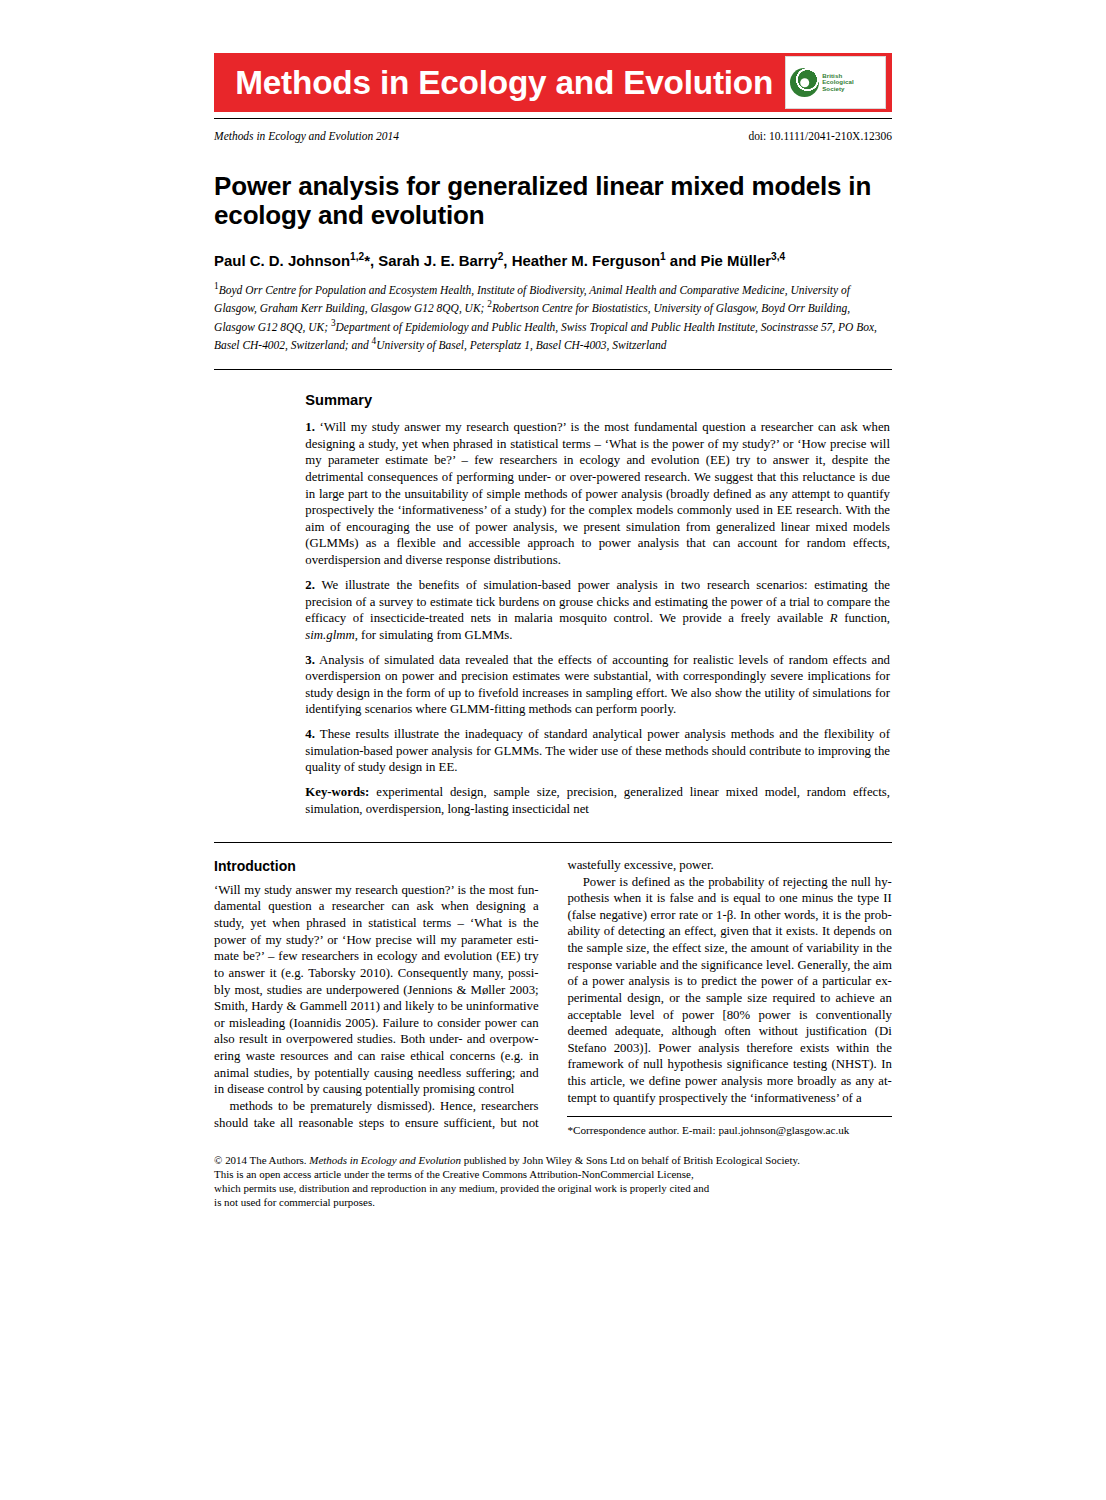Methods in Ecology and Evolution
British
Ecological
Society
Methods in Ecology and Evolution 2014
doi: 10.1111/2041-210X.12306
Power analysis for generalized linear mixed models in ecology and evolution
Paul C. D. Johnson1,2*, Sarah J. E. Barry2, Heather M. Ferguson1 and Pie Müller3,4
1Boyd Orr Centre for Population and Ecosystem Health, Institute of Biodiversity, Animal Health and Comparative Medicine, University of Glasgow, Graham Kerr Building, Glasgow G12 8QQ, UK; 2Robertson Centre for Biostatistics, University of Glasgow, Boyd Orr Building, Glasgow G12 8QQ, UK; 3Department of Epidemiology and Public Health, Swiss Tropical and Public Health Institute, Socinstrasse 57, PO Box, Basel CH-4002, Switzerland; and 4University of Basel, Petersplatz 1, Basel CH-4003, Switzerland
Summary
1. ‘Will my study answer my research question?’ is the most fundamental question a researcher can ask when designing a study, yet when phrased in statistical terms – ‘What is the power of my study?’ or ‘How precise will my parameter estimate be?’ – few researchers in ecology and evolution (EE) try to answer it, despite the detrimental consequences of performing under- or over-powered research. We suggest that this reluctance is due in large part to the unsuitability of simple methods of power analysis (broadly defined as any attempt to quantify prospectively the ‘informativeness’ of a study) for the complex models commonly used in EE research. With the aim of encouraging the use of power analysis, we present simulation from generalized linear mixed models (GLMMs) as a flexible and accessible approach to power analysis that can account for random effects, overdispersion and diverse response distributions.
2. We illustrate the benefits of simulation-based power analysis in two research scenarios: estimating the precision of a survey to estimate tick burdens on grouse chicks and estimating the power of a trial to compare the efficacy of insecticide-treated nets in malaria mosquito control. We provide a freely available R function, sim.glmm, for simulating from GLMMs.
3. Analysis of simulated data revealed that the effects of accounting for realistic levels of random effects and overdispersion on power and precision estimates were substantial, with correspondingly severe implications for study design in the form of up to fivefold increases in sampling effort. We also show the utility of simulations for identifying scenarios where GLMM-fitting methods can perform poorly.
4. These results illustrate the inadequacy of standard analytical power analysis methods and the flexibility of simulation-based power analysis for GLMMs. The wider use of these methods should contribute to improving the quality of study design in EE.
Key-words: experimental design, sample size, precision, generalized linear mixed model, random effects, simulation, overdispersion, long-lasting insecticidal net
Introduction
‘Will my study answer my research question?’ is the most fundamental question a researcher can ask when designing a study, yet when phrased in statistical terms – ‘What is the power of my study?’ or ‘How precise will my parameter estimate be?’ – few researchers in ecology and evolution (EE) try to answer it (e.g. Taborsky 2010). Consequently many, possibly most, studies are underpowered (Jennions & Møller 2003; Smith, Hardy & Gammell 2011) and likely to be uninformative or misleading (Ioannidis 2005). Failure to consider power can also result in overpowered studies. Both under- and overpowering waste resources and can raise ethical concerns (e.g. in animal studies, by potentially causing needless suffering; and in disease control by causing potentially promising control
methods to be prematurely dismissed). Hence, researchers should take all reasonable steps to ensure sufficient, but not wastefully excessive, power.
Power is defined as the probability of rejecting the null hypothesis when it is false and is equal to one minus the type II (false negative) error rate or 1-β. In other words, it is the probability of detecting an effect, given that it exists. It depends on the sample size, the effect size, the amount of variability in the response variable and the significance level. Generally, the aim of a power analysis is to predict the power of a particular experimental design, or the sample size required to achieve an acceptable level of power [80% power is conventionally deemed adequate, although often without justification (Di Stefano 2003)]. Power analysis therefore exists within the framework of null hypothesis significance testing (NHST). In this article, we define power analysis more broadly as any attempt to quantify prospectively the ‘informativeness’ of a
*Correspondence author. E-mail: paul.johnson@glasgow.ac.uk
© 2014 The Authors. Methods in Ecology and Evolution published by John Wiley & Sons Ltd on behalf of British Ecological Society.
This is an open access article under the terms of the Creative Commons Attribution-NonCommercial License,
which permits use, distribution and reproduction in any medium, provided the original work is properly cited and
is not used for commercial purposes.